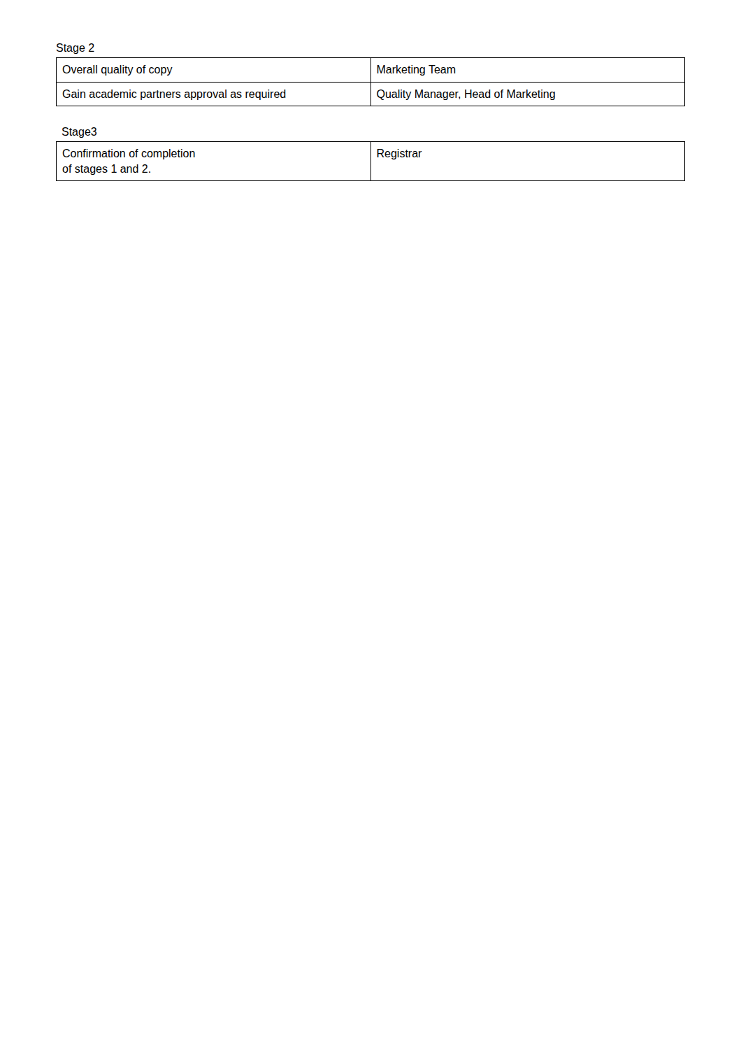Stage 2
| Overall quality of copy | Marketing Team |
| Gain academic partners approval as required | Quality Manager, Head of Marketing |
Stage3
| Confirmation of completion of stages 1 and 2. | Registrar |